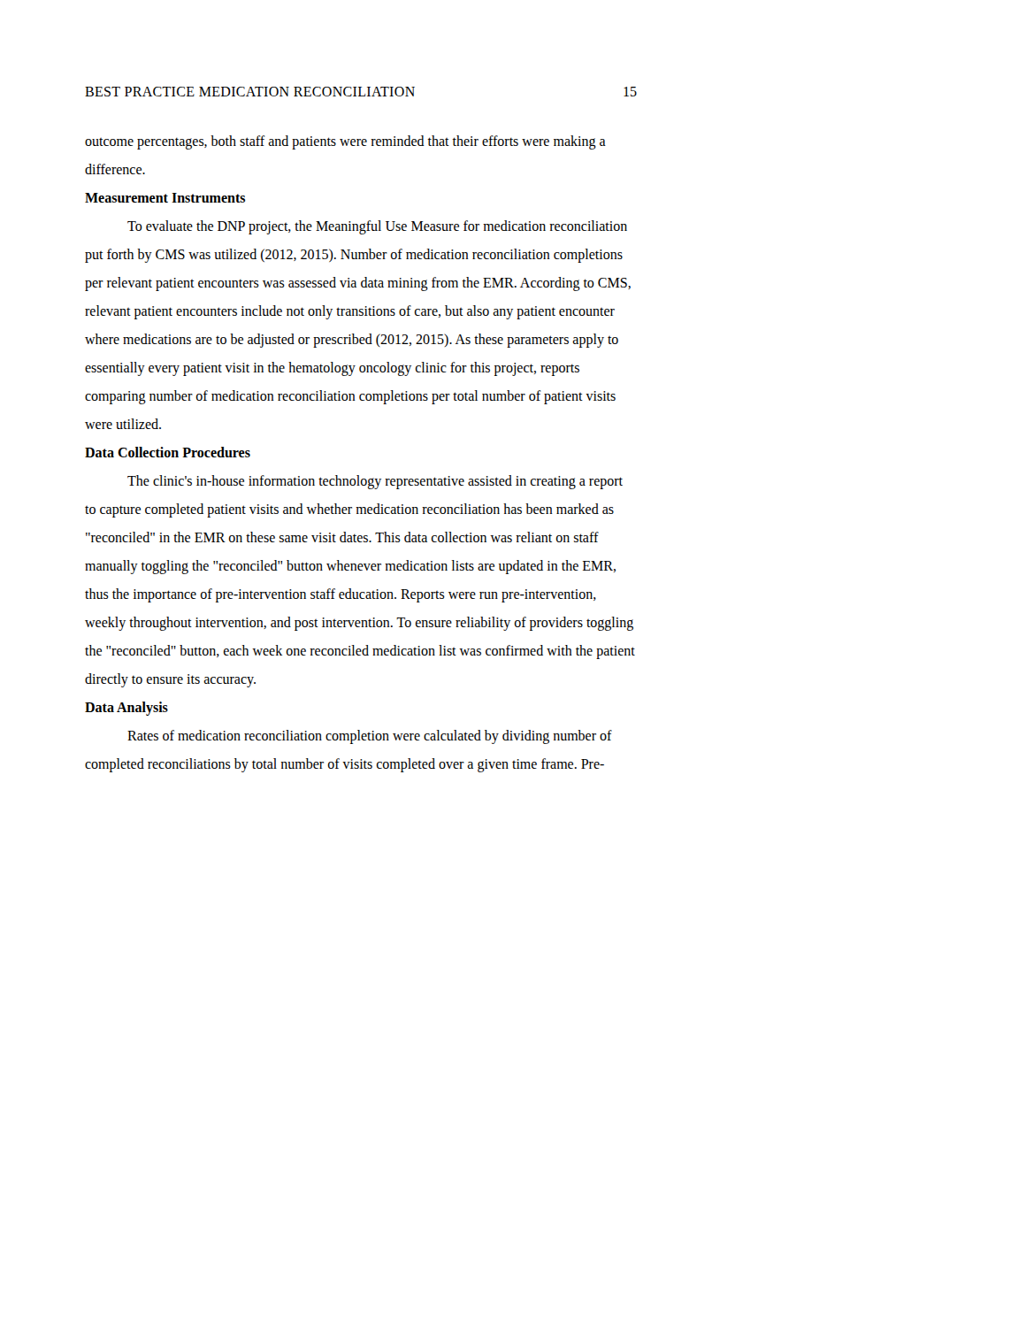Best Practice Medication Reconciliation 15
outcome percentages, both staff and patients were reminded that their efforts were making a difference.
Measurement Instruments
To evaluate the DNP project, the Meaningful Use Measure for medication reconciliation put forth by CMS was utilized (2012, 2015). Number of medication reconciliation completions per relevant patient encounters was assessed via data mining from the EMR. According to CMS, relevant patient encounters include not only transitions of care, but also any patient encounter where medications are to be adjusted or prescribed (2012, 2015). As these parameters apply to essentially every patient visit in the hematology oncology clinic for this project, reports comparing number of medication reconciliation completions per total number of patient visits were utilized.
Data Collection Procedures
The clinic's in-house information technology representative assisted in creating a report to capture completed patient visits and whether medication reconciliation has been marked as "reconciled" in the EMR on these same visit dates. This data collection was reliant on staff manually toggling the "reconciled" button whenever medication lists are updated in the EMR, thus the importance of pre-intervention staff education. Reports were run pre-intervention, weekly throughout intervention, and post intervention. To ensure reliability of providers toggling the "reconciled" button, each week one reconciled medication list was confirmed with the patient directly to ensure its accuracy.
Data Analysis
Rates of medication reconciliation completion were calculated by dividing number of completed reconciliations by total number of visits completed over a given time frame. Pre-